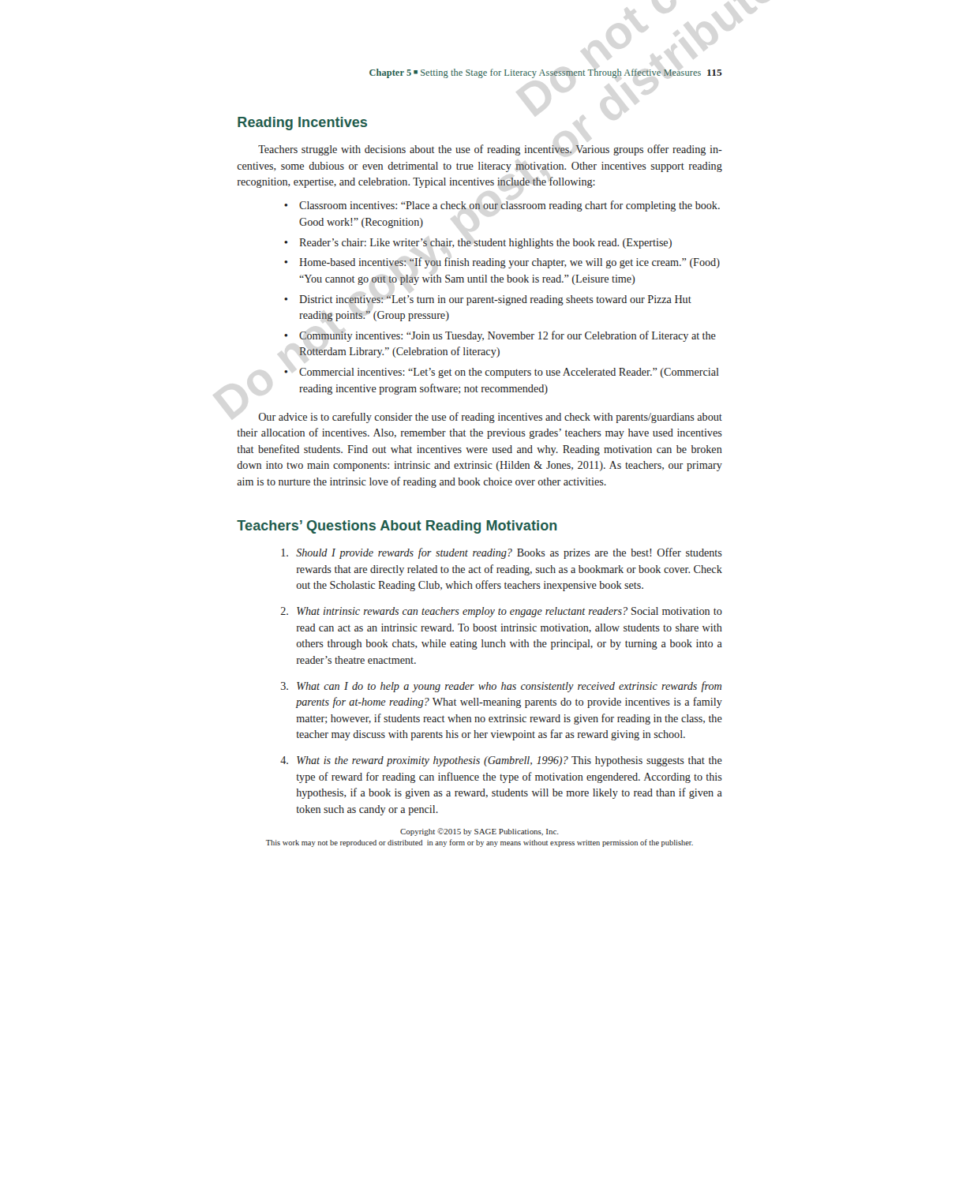Do not copy, post, or distribute Do not copy, post, or distribute
Chapter 5■Setting the Stage for Literacy Assessment Through Affective Measures115
Reading Incentives
Teachers struggle with decisions about the use of reading incentives. Various groups offer reading incentives, some dubious or even detrimental to true literacy motivation. Other incentives support reading recognition, expertise, and celebration. Typical incentives include the following:
Classroom incentives: “Place a check on our classroom reading chart for completing the book. Good work!” (Recognition)
Reader’s chair: Like writer’s chair, the student highlights the book read. (Expertise)
Home-based incentives: “If you finish reading your chapter, we will go get ice cream.” (Food) “You cannot go out to play with Sam until the book is read.” (Leisure time)
District incentives: “Let’s turn in our parent-signed reading sheets toward our Pizza Hut reading points.” (Group pressure)
Community incentives: “Join us Tuesday, November 12 for our Celebration of Literacy at the Rotterdam Library.” (Celebration of literacy)
Commercial incentives: “Let’s get on the computers to use Accelerated Reader.” (Commercial reading incentive program software; not recommended)
Our advice is to carefully consider the use of reading incentives and check with parents/guardians about their allocation of incentives. Also, remember that the previous grades’ teachers may have used incentives that benefited students. Find out what incentives were used and why. Reading motivation can be broken down into two main components: intrinsic and extrinsic (Hilden & Jones, 2011). As teachers, our primary aim is to nurture the intrinsic love of reading and book choice over other activities.
Teachers’ Questions About Reading Motivation
Should I provide rewards for student reading? Books as prizes are the best! Offer students rewards that are directly related to the act of reading, such as a bookmark or book cover. Check out the Scholastic Reading Club, which offers teachers inexpensive book sets.
What intrinsic rewards can teachers employ to engage reluctant readers? Social motivation to read can act as an intrinsic reward. To boost intrinsic motivation, allow students to share with others through book chats, while eating lunch with the principal, or by turning a book into a reader’s theatre enactment.
What can I do to help a young reader who has consistently received extrinsic rewards from parents for at-home reading? What well-meaning parents do to provide incentives is a family matter; however, if students react when no extrinsic reward is given for reading in the class, the teacher may discuss with parents his or her viewpoint as far as reward giving in school.
What is the reward proximity hypothesis (Gambrell, 1996)? This hypothesis suggests that the type of reward for reading can influence the type of motivation engendered. According to this hypothesis, if a book is given as a reward, students will be more likely to read than if given a token such as candy or a pencil.
Copyright ©2015 by SAGE Publications, Inc.
This work may not be reproduced or distributed in any form or by any means without express written permission of the publisher.